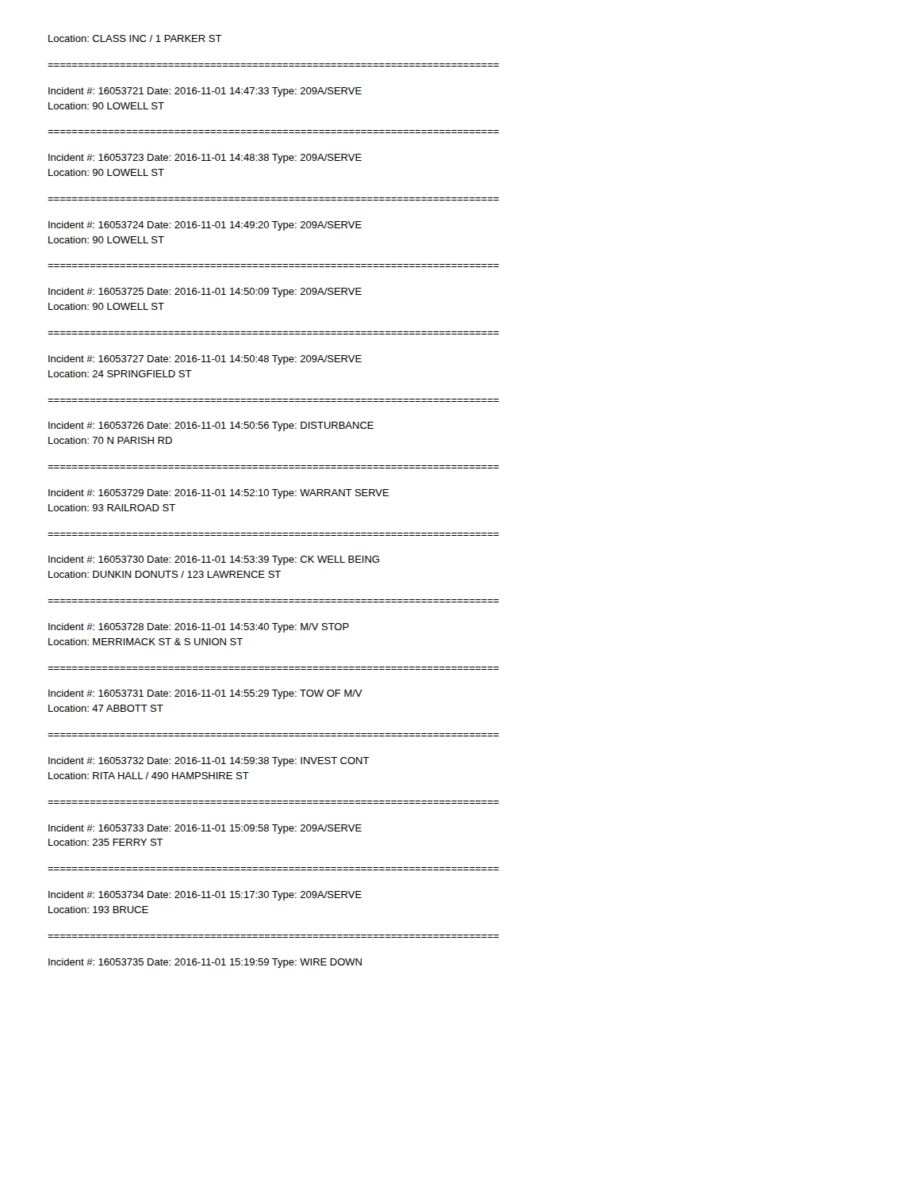Location: CLASS INC / 1 PARKER ST
===========================================================================
Incident #: 16053721 Date: 2016-11-01 14:47:33 Type: 209A/SERVE
Location: 90 LOWELL ST
===========================================================================
Incident #: 16053723 Date: 2016-11-01 14:48:38 Type: 209A/SERVE
Location: 90 LOWELL ST
===========================================================================
Incident #: 16053724 Date: 2016-11-01 14:49:20 Type: 209A/SERVE
Location: 90 LOWELL ST
===========================================================================
Incident #: 16053725 Date: 2016-11-01 14:50:09 Type: 209A/SERVE
Location: 90 LOWELL ST
===========================================================================
Incident #: 16053727 Date: 2016-11-01 14:50:48 Type: 209A/SERVE
Location: 24 SPRINGFIELD ST
===========================================================================
Incident #: 16053726 Date: 2016-11-01 14:50:56 Type: DISTURBANCE
Location: 70 N PARISH RD
===========================================================================
Incident #: 16053729 Date: 2016-11-01 14:52:10 Type: WARRANT SERVE
Location: 93 RAILROAD ST
===========================================================================
Incident #: 16053730 Date: 2016-11-01 14:53:39 Type: CK WELL BEING
Location: DUNKIN DONUTS / 123 LAWRENCE ST
===========================================================================
Incident #: 16053728 Date: 2016-11-01 14:53:40 Type: M/V STOP
Location: MERRIMACK ST & S UNION ST
===========================================================================
Incident #: 16053731 Date: 2016-11-01 14:55:29 Type: TOW OF M/V
Location: 47 ABBOTT ST
===========================================================================
Incident #: 16053732 Date: 2016-11-01 14:59:38 Type: INVEST CONT
Location: RITA HALL / 490 HAMPSHIRE ST
===========================================================================
Incident #: 16053733 Date: 2016-11-01 15:09:58 Type: 209A/SERVE
Location: 235 FERRY ST
===========================================================================
Incident #: 16053734 Date: 2016-11-01 15:17:30 Type: 209A/SERVE
Location: 193 BRUCE
===========================================================================
Incident #: 16053735 Date: 2016-11-01 15:19:59 Type: WIRE DOWN